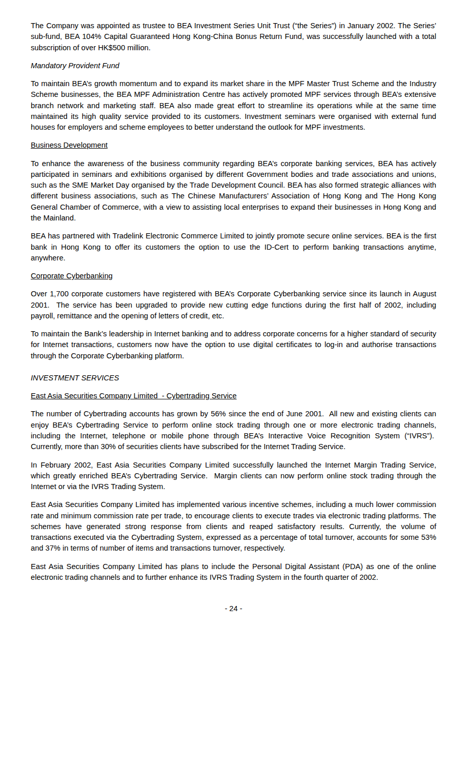The Company was appointed as trustee to BEA Investment Series Unit Trust (“the Series”) in January 2002. The Series’ sub-fund, BEA 104% Capital Guaranteed Hong Kong-China Bonus Return Fund, was successfully launched with a total subscription of over HK$500 million.
Mandatory Provident Fund
To maintain BEA’s growth momentum and to expand its market share in the MPF Master Trust Scheme and the Industry Scheme businesses, the BEA MPF Administration Centre has actively promoted MPF services through BEA’s extensive branch network and marketing staff. BEA also made great effort to streamline its operations while at the same time maintained its high quality service provided to its customers. Investment seminars were organised with external fund houses for employers and scheme employees to better understand the outlook for MPF investments.
Business Development
To enhance the awareness of the business community regarding BEA’s corporate banking services, BEA has actively participated in seminars and exhibitions organised by different Government bodies and trade associations and unions, such as the SME Market Day organised by the Trade Development Council. BEA has also formed strategic alliances with different business associations, such as The Chinese Manufacturers’ Association of Hong Kong and The Hong Kong General Chamber of Commerce, with a view to assisting local enterprises to expand their businesses in Hong Kong and the Mainland.
BEA has partnered with Tradelink Electronic Commerce Limited to jointly promote secure online services. BEA is the first bank in Hong Kong to offer its customers the option to use the ID-Cert to perform banking transactions anytime, anywhere.
Corporate Cyberbanking
Over 1,700 corporate customers have registered with BEA’s Corporate Cyberbanking service since its launch in August 2001. The service has been upgraded to provide new cutting edge functions during the first half of 2002, including payroll, remittance and the opening of letters of credit, etc.
To maintain the Bank’s leadership in Internet banking and to address corporate concerns for a higher standard of security for Internet transactions, customers now have the option to use digital certificates to log-in and authorise transactions through the Corporate Cyberbanking platform.
INVESTMENT SERVICES
East Asia Securities Company Limited - Cybertrading Service
The number of Cybertrading accounts has grown by 56% since the end of June 2001. All new and existing clients can enjoy BEA’s Cybertrading Service to perform online stock trading through one or more electronic trading channels, including the Internet, telephone or mobile phone through BEA’s Interactive Voice Recognition System (“IVRS”). Currently, more than 30% of securities clients have subscribed for the Internet Trading Service.
In February 2002, East Asia Securities Company Limited successfully launched the Internet Margin Trading Service, which greatly enriched BEA’s Cybertrading Service. Margin clients can now perform online stock trading through the Internet or via the IVRS Trading System.
East Asia Securities Company Limited has implemented various incentive schemes, including a much lower commission rate and minimum commission rate per trade, to encourage clients to execute trades via electronic trading platforms. The schemes have generated strong response from clients and reaped satisfactory results. Currently, the volume of transactions executed via the Cybertrading System, expressed as a percentage of total turnover, accounts for some 53% and 37% in terms of number of items and transactions turnover, respectively.
East Asia Securities Company Limited has plans to include the Personal Digital Assistant (PDA) as one of the online electronic trading channels and to further enhance its IVRS Trading System in the fourth quarter of 2002.
- 24 -